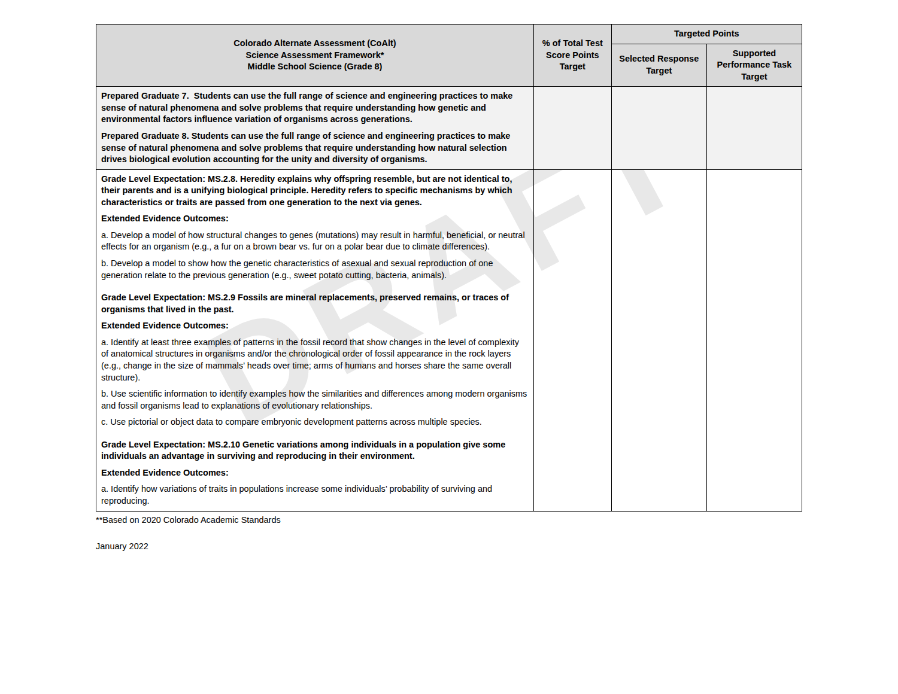DRAFT
| Colorado Alternate Assessment (CoAlt) Science Assessment Framework* Middle School Science (Grade 8) | % of Total Test Score Points Target | Targeted Points |
| --- | --- | --- |
| Selected Response Target | Supported Performance Task Target |
| Prepared Graduate 7. Students can use the full range of science and engineering practices to make sense of natural phenomena and solve problems that require understanding how genetic and environmental factors influence variation of organisms across generations. Prepared Graduate 8. Students can use the full range of science and engineering practices to make sense of natural phenomena and solve problems that require understanding how natural selection drives biological evolution accounting for the unity and diversity of organisms. | | | |
| Grade Level Expectation: MS.2.8. Heredity explains why offspring resemble, but are not identical to, their parents and is a unifying biological principle. Heredity refers to specific mechanisms by which characteristics or traits are passed from one generation to the next via genes. Extended Evidence Outcomes: a. Develop a model of how structural changes to genes (mutations) may result in harmful, beneficial, or neutral effects for an organism (e.g., a fur on a brown bear vs. fur on a polar bear due to climate differences). b. Develop a model to show how the genetic characteristics of asexual and sexual reproduction of one generation relate to the previous generation (e.g., sweet potato cutting, bacteria, animals). Grade Level Expectation: MS.2.9 Fossils are mineral replacements, preserved remains, or traces of organisms that lived in the past. Extended Evidence Outcomes: a. Identify at least three examples of patterns in the fossil record that show changes in the level of complexity of anatomical structures in organisms and/or the chronological order of fossil appearance in the rock layers (e.g., change in the size of mammals’ heads over time; arms of humans and horses share the same overall structure). b. Use scientific information to identify examples how the similarities and differences among modern organisms and fossil organisms lead to explanations of evolutionary relationships. c. Use pictorial or object data to compare embryonic development patterns across multiple species. Grade Level Expectation: MS.2.10 Genetic variations among individuals in a population give some individuals an advantage in surviving and reproducing in their environment. Extended Evidence Outcomes: a. Identify how variations of traits in populations increase some individuals’ probability of surviving and reproducing. | | | |
**Based on 2020 Colorado Academic Standards
January 2022